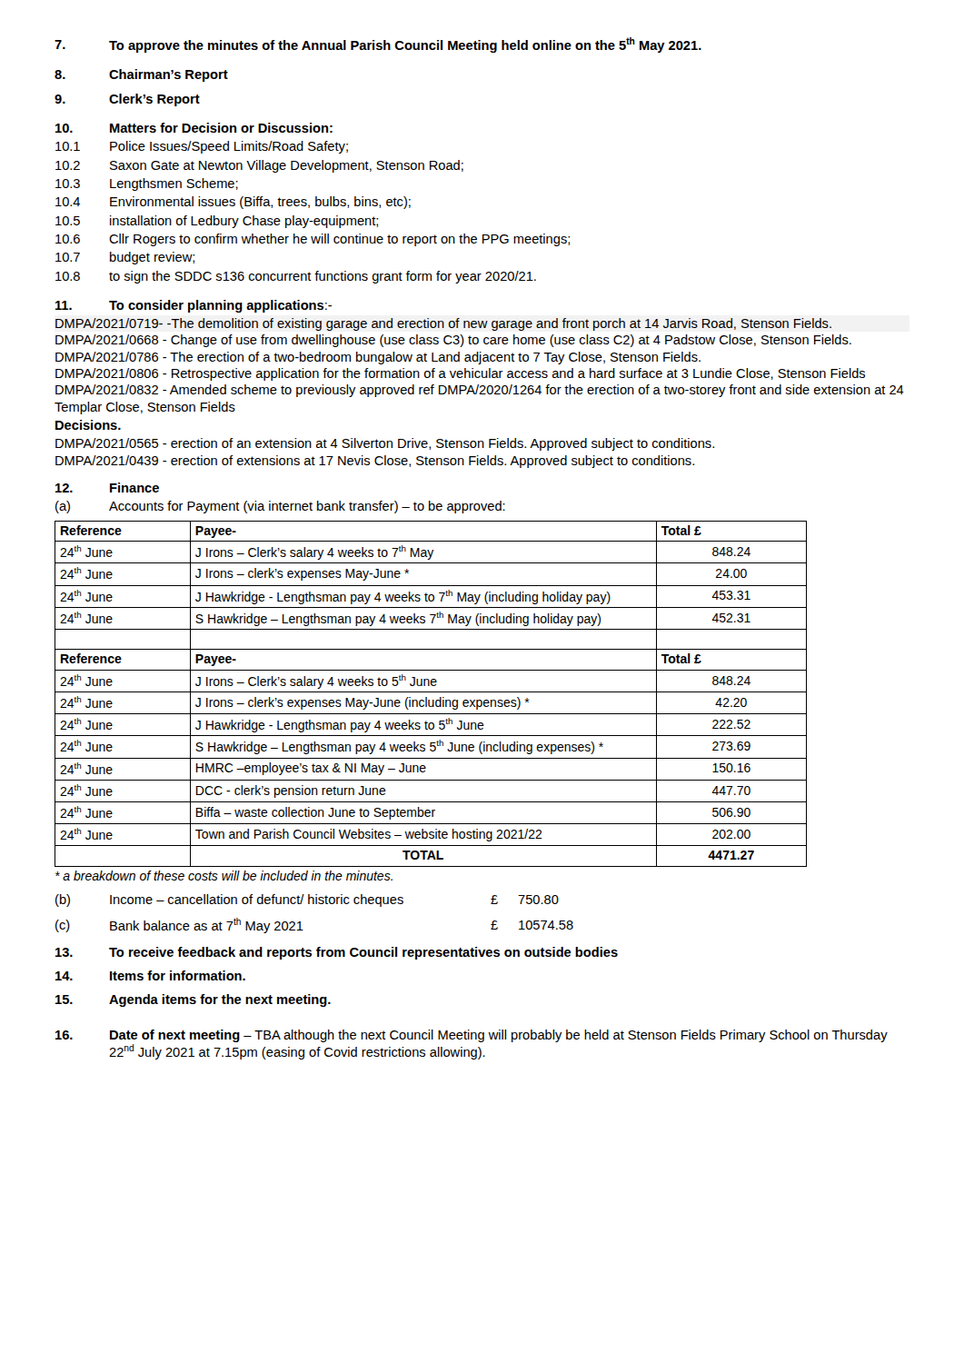7.
To approve the minutes of the Annual Parish Council Meeting held online on the 5th May 2021.
8.
Chairman’s Report
9.
Clerk’s Report
10.
Matters for Decision or Discussion:
10.1
Police Issues/Speed Limits/Road Safety;
10.2
Saxon Gate at Newton Village Development, Stenson Road;
10.3
Lengthsmen Scheme;
10.4
Environmental issues (Biffa, trees, bulbs, bins, etc);
10.5
installation of Ledbury Chase play-equipment;
10.6
Cllr Rogers to confirm whether he will continue to report on the PPG meetings;
10.7
budget review;
10.8
to sign the SDDC s136 concurrent functions grant form for year 2020/21.
11.
To consider planning applications:-
DMPA/2021/0719- -The demolition of existing garage and erection of new garage and front porch at 14 Jarvis Road, Stenson Fields.
DMPA/2021/0668 - Change of use from dwellinghouse (use class C3) to care home (use class C2) at 4 Padstow Close, Stenson Fields.
DMPA/2021/0786 - The erection of a two-bedroom bungalow at Land adjacent to 7 Tay Close, Stenson Fields.
DMPA/2021/0806 - Retrospective application for the formation of a vehicular access and a hard surface at 3 Lundie Close, Stenson Fields
DMPA/2021/0832 - Amended scheme to previously approved ref DMPA/2020/1264 for the erection of a two-storey front and side extension at 24 Templar Close, Stenson Fields
Decisions.
DMPA/2021/0565 - erection of an extension at 4 Silverton Drive, Stenson Fields. Approved subject to conditions.
DMPA/2021/0439 - erection of extensions at 17 Nevis Close, Stenson Fields. Approved subject to conditions.
12.
Finance
(a)
Accounts for Payment (via internet bank transfer) – to be approved:
| Reference | Payee- | Total £ |
| --- | --- | --- |
| 24 th June | J Irons – Clerk’s salary 4 weeks to 7 th May | 848.24 |
| 24 th June | J Irons – clerk’s expenses May-June * | 24.00 |
| 24 th June | J Hawkridge - Lengthsman pay 4 weeks to 7 th May (including holiday pay) | 453.31 |
| 24 th June | S Hawkridge – Lengthsman pay 4 weeks 7 th May (including holiday pay) | 452.31 |
| Reference | Payee- | Total £ |
| 24 th June | J Irons – Clerk’s salary 4 weeks to 5 th June | 848.24 |
| 24 th June | J Irons – clerk’s expenses May-June (including expenses) * | 42.20 |
| 24 th June | J Hawkridge - Lengthsman pay 4 weeks to 5 th June | 222.52 |
| 24 th June | S Hawkridge – Lengthsman pay 4 weeks 5 th June (including expenses) * | 273.69 |
| 24 th June | HMRC –employee’s tax & NI May – June | 150.16 |
| 24 th June | DCC - clerk’s pension return June | 447.70 |
| 24 th June | Biffa – waste collection June to September | 506.90 |
| 24 th June | Town and Parish Council Websites – website hosting 2021/22 | 202.00 |
| | TOTAL | 4471.27 |
* a breakdown of these costs will be included in the minutes.
(b)
Income – cancellation of defunct/ historic cheques
£
750.80
(c)
Bank balance as at 7th May 2021
£
10574.58
13.
To receive feedback and reports from Council representatives on outside bodies
14.
Items for information.
15.
Agenda items for the next meeting.
16.
Date of next meeting – TBA although the next Council Meeting will probably be held at Stenson Fields Primary School on Thursday 22nd July 2021 at 7.15pm (easing of Covid restrictions allowing).